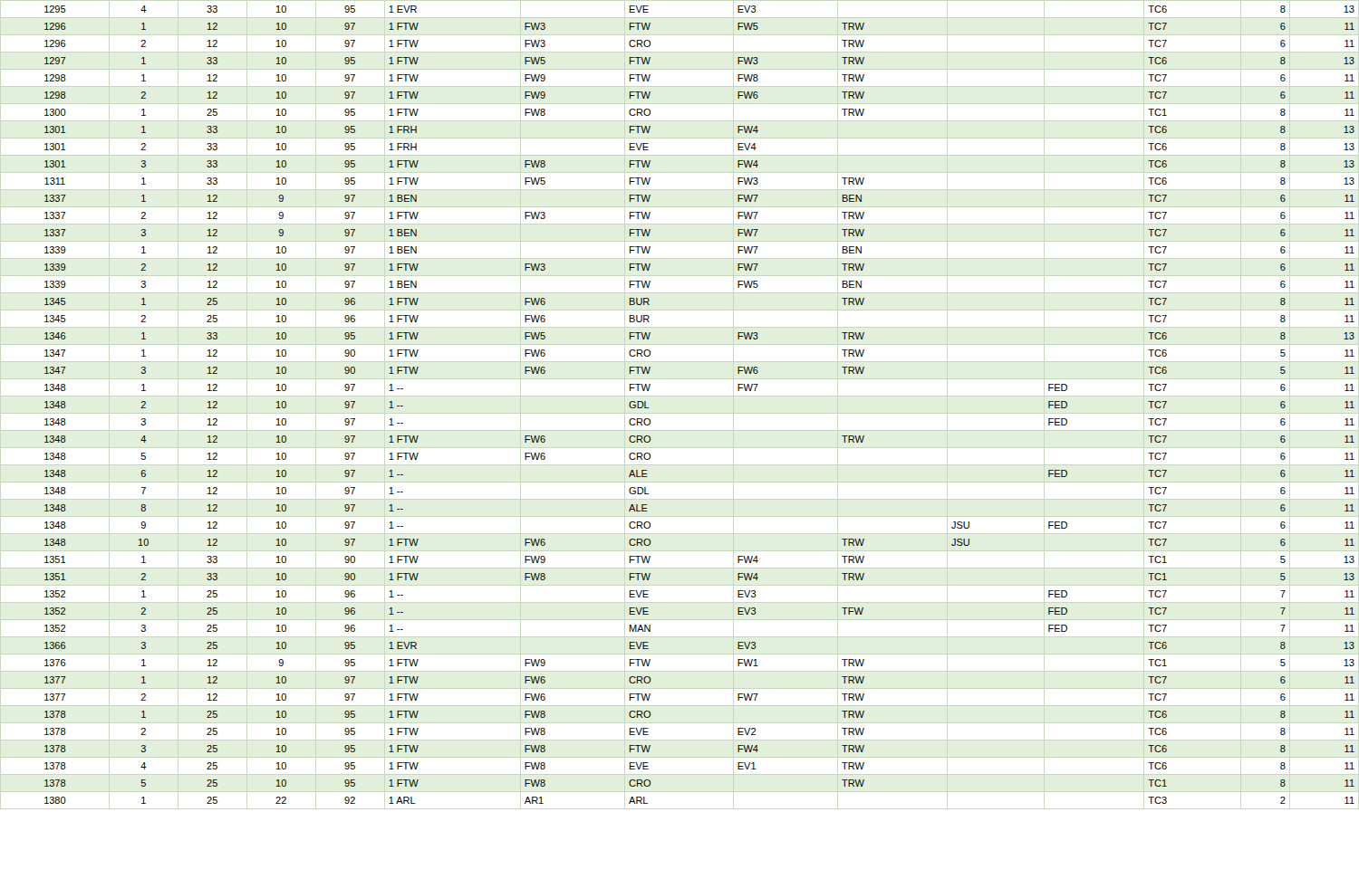| 1295 | 4 | 33 | 10 | 95 | 1 EVR | | EVE | EV3 | | | | TC6 | 8 | 13 |
| 1296 | 1 | 12 | 10 | 97 | 1 FTW | FW3 | FTW | FW5 | TRW | | | TC7 | 6 | 11 |
| 1296 | 2 | 12 | 10 | 97 | 1 FTW | FW3 | CRO | | TRW | | | TC7 | 6 | 11 |
| 1297 | 1 | 33 | 10 | 95 | 1 FTW | FW5 | FTW | FW3 | TRW | | | TC6 | 8 | 13 |
| 1298 | 1 | 12 | 10 | 97 | 1 FTW | FW9 | FTW | FW8 | TRW | | | TC7 | 6 | 11 |
| 1298 | 2 | 12 | 10 | 97 | 1 FTW | FW9 | FTW | FW6 | TRW | | | TC7 | 6 | 11 |
| 1300 | 1 | 25 | 10 | 95 | 1 FTW | FW8 | CRO | | TRW | | | TC1 | 8 | 11 |
| 1301 | 1 | 33 | 10 | 95 | 1 FRH | | FTW | FW4 | | | | TC6 | 8 | 13 |
| 1301 | 2 | 33 | 10 | 95 | 1 FRH | | EVE | EV4 | | | | TC6 | 8 | 13 |
| 1301 | 3 | 33 | 10 | 95 | 1 FTW | FW8 | FTW | FW4 | | | | TC6 | 8 | 13 |
| 1311 | 1 | 33 | 10 | 95 | 1 FTW | FW5 | FTW | FW3 | TRW | | | TC6 | 8 | 13 |
| 1337 | 1 | 12 | 9 | 97 | 1 BEN | | FTW | FW7 | BEN | | | TC7 | 6 | 11 |
| 1337 | 2 | 12 | 9 | 97 | 1 FTW | FW3 | FTW | FW7 | TRW | | | TC7 | 6 | 11 |
| 1337 | 3 | 12 | 9 | 97 | 1 BEN | | FTW | FW7 | TRW | | | TC7 | 6 | 11 |
| 1339 | 1 | 12 | 10 | 97 | 1 BEN | | FTW | FW7 | BEN | | | TC7 | 6 | 11 |
| 1339 | 2 | 12 | 10 | 97 | 1 FTW | FW3 | FTW | FW7 | TRW | | | TC7 | 6 | 11 |
| 1339 | 3 | 12 | 10 | 97 | 1 BEN | | FTW | FW5 | BEN | | | TC7 | 6 | 11 |
| 1345 | 1 | 25 | 10 | 96 | 1 FTW | FW6 | BUR | | TRW | | | TC7 | 8 | 11 |
| 1345 | 2 | 25 | 10 | 96 | 1 FTW | FW6 | BUR | | | | | TC7 | 8 | 11 |
| 1346 | 1 | 33 | 10 | 95 | 1 FTW | FW5 | FTW | FW3 | TRW | | | TC6 | 8 | 13 |
| 1347 | 1 | 12 | 10 | 90 | 1 FTW | FW6 | CRO | | TRW | | | TC6 | 5 | 11 |
| 1347 | 3 | 12 | 10 | 90 | 1 FTW | FW6 | FTW | FW6 | TRW | | | TC6 | 5 | 11 |
| 1348 | 1 | 12 | 10 | 97 | 1 -- | | FTW | FW7 | | | FED | TC7 | 6 | 11 |
| 1348 | 2 | 12 | 10 | 97 | 1 -- | | GDL | | | | FED | TC7 | 6 | 11 |
| 1348 | 3 | 12 | 10 | 97 | 1 -- | | CRO | | | | FED | TC7 | 6 | 11 |
| 1348 | 4 | 12 | 10 | 97 | 1 FTW | FW6 | CRO | | TRW | | | TC7 | 6 | 11 |
| 1348 | 5 | 12 | 10 | 97 | 1 FTW | FW6 | CRO | | | | | TC7 | 6 | 11 |
| 1348 | 6 | 12 | 10 | 97 | 1 -- | | ALE | | | | FED | TC7 | 6 | 11 |
| 1348 | 7 | 12 | 10 | 97 | 1 -- | | GDL | | | | | TC7 | 6 | 11 |
| 1348 | 8 | 12 | 10 | 97 | 1 -- | | ALE | | | | | TC7 | 6 | 11 |
| 1348 | 9 | 12 | 10 | 97 | 1 -- | | CRO | | | JSU | FED | TC7 | 6 | 11 |
| 1348 | 10 | 12 | 10 | 97 | 1 FTW | FW6 | CRO | | TRW | JSU | | TC7 | 6 | 11 |
| 1351 | 1 | 33 | 10 | 90 | 1 FTW | FW9 | FTW | FW4 | TRW | | | TC1 | 5 | 13 |
| 1351 | 2 | 33 | 10 | 90 | 1 FTW | FW8 | FTW | FW4 | TRW | | | TC1 | 5 | 13 |
| 1352 | 1 | 25 | 10 | 96 | 1 -- | | EVE | EV3 | | | FED | TC7 | 7 | 11 |
| 1352 | 2 | 25 | 10 | 96 | 1 -- | | EVE | EV3 | TFW | | FED | TC7 | 7 | 11 |
| 1352 | 3 | 25 | 10 | 96 | 1 -- | | MAN | | | | FED | TC7 | 7 | 11 |
| 1366 | 3 | 25 | 10 | 95 | 1 EVR | | EVE | EV3 | | | | TC6 | 8 | 13 |
| 1376 | 1 | 12 | 9 | 95 | 1 FTW | FW9 | FTW | FW1 | TRW | | | TC1 | 5 | 13 |
| 1377 | 1 | 12 | 10 | 97 | 1 FTW | FW6 | CRO | | TRW | | | TC7 | 6 | 11 |
| 1377 | 2 | 12 | 10 | 97 | 1 FTW | FW6 | FTW | FW7 | TRW | | | TC7 | 6 | 11 |
| 1378 | 1 | 25 | 10 | 95 | 1 FTW | FW8 | CRO | | TRW | | | TC6 | 8 | 11 |
| 1378 | 2 | 25 | 10 | 95 | 1 FTW | FW8 | EVE | EV2 | TRW | | | TC6 | 8 | 11 |
| 1378 | 3 | 25 | 10 | 95 | 1 FTW | FW8 | FTW | FW4 | TRW | | | TC6 | 8 | 11 |
| 1378 | 4 | 25 | 10 | 95 | 1 FTW | FW8 | EVE | EV1 | TRW | | | TC6 | 8 | 11 |
| 1378 | 5 | 25 | 10 | 95 | 1 FTW | FW8 | CRO | | TRW | | | TC1 | 8 | 11 |
| 1380 | 1 | 25 | 22 | 92 | 1 ARL | AR1 | ARL | | | | | TC3 | 2 | 11 |